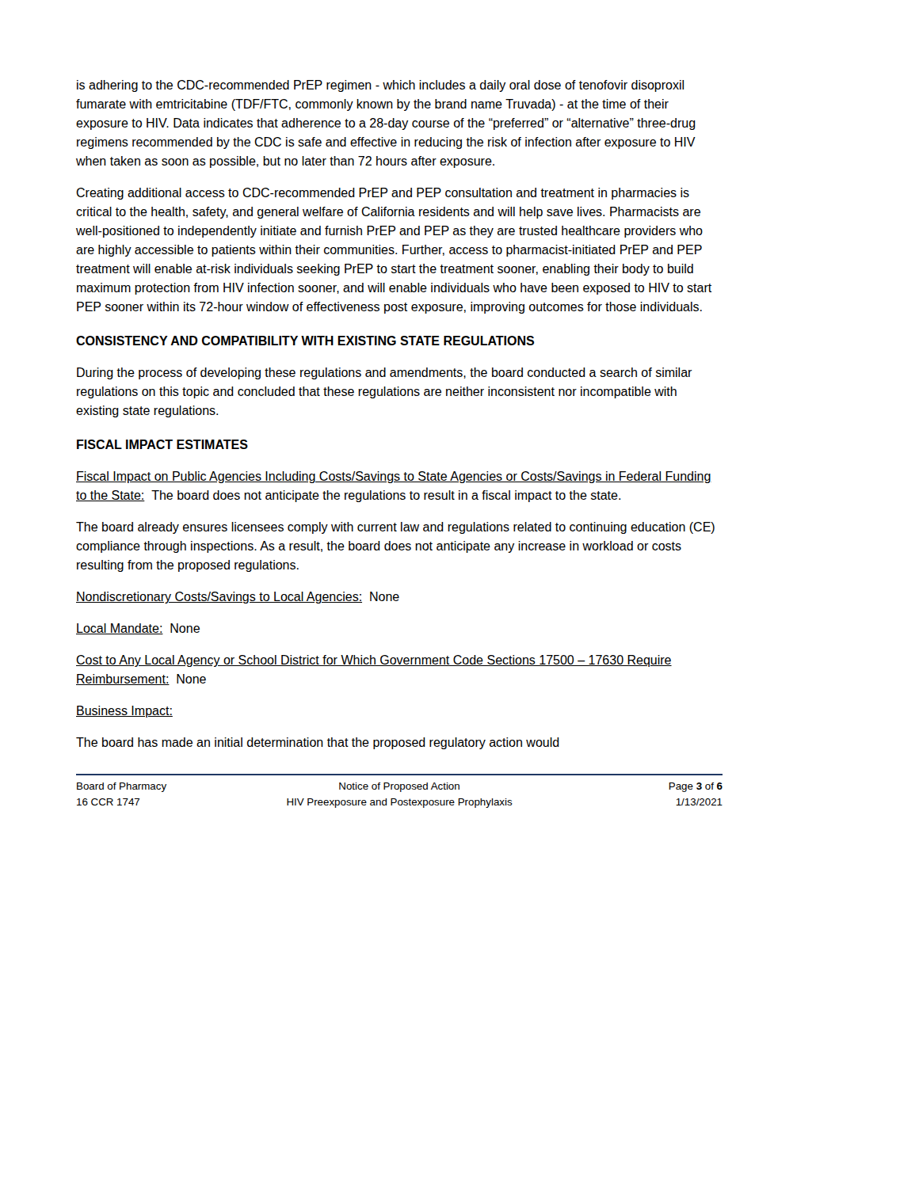is adhering to the CDC-recommended PrEP regimen - which includes a daily oral dose of tenofovir disoproxil fumarate with emtricitabine (TDF/FTC, commonly known by the brand name Truvada) - at the time of their exposure to HIV. Data indicates that adherence to a 28-day course of the “preferred” or “alternative” three-drug regimens recommended by the CDC is safe and effective in reducing the risk of infection after exposure to HIV when taken as soon as possible, but no later than 72 hours after exposure.
Creating additional access to CDC-recommended PrEP and PEP consultation and treatment in pharmacies is critical to the health, safety, and general welfare of California residents and will help save lives. Pharmacists are well-positioned to independently initiate and furnish PrEP and PEP as they are trusted healthcare providers who are highly accessible to patients within their communities. Further, access to pharmacist-initiated PrEP and PEP treatment will enable at-risk individuals seeking PrEP to start the treatment sooner, enabling their body to build maximum protection from HIV infection sooner, and will enable individuals who have been exposed to HIV to start PEP sooner within its 72-hour window of effectiveness post exposure, improving outcomes for those individuals.
Consistency and Compatibility with Existing State Regulations
During the process of developing these regulations and amendments, the board conducted a search of similar regulations on this topic and concluded that these regulations are neither inconsistent nor incompatible with existing state regulations.
Fiscal Impact Estimates
Fiscal Impact on Public Agencies Including Costs/Savings to State Agencies or Costs/Savings in Federal Funding to the State: The board does not anticipate the regulations to result in a fiscal impact to the state.
The board already ensures licensees comply with current law and regulations related to continuing education (CE) compliance through inspections. As a result, the board does not anticipate any increase in workload or costs resulting from the proposed regulations.
Nondiscretionary Costs/Savings to Local Agencies: None
Local Mandate: None
Cost to Any Local Agency or School District for Which Government Code Sections 17500 – 17630 Require Reimbursement: None
Business Impact:
The board has made an initial determination that the proposed regulatory action would
| Board of Pharmacy | Notice of Proposed Action | Page 3 of 6 |
| 16 CCR 1747 | HIV Preexposure and Postexposure Prophylaxis | 1/13/2021 |